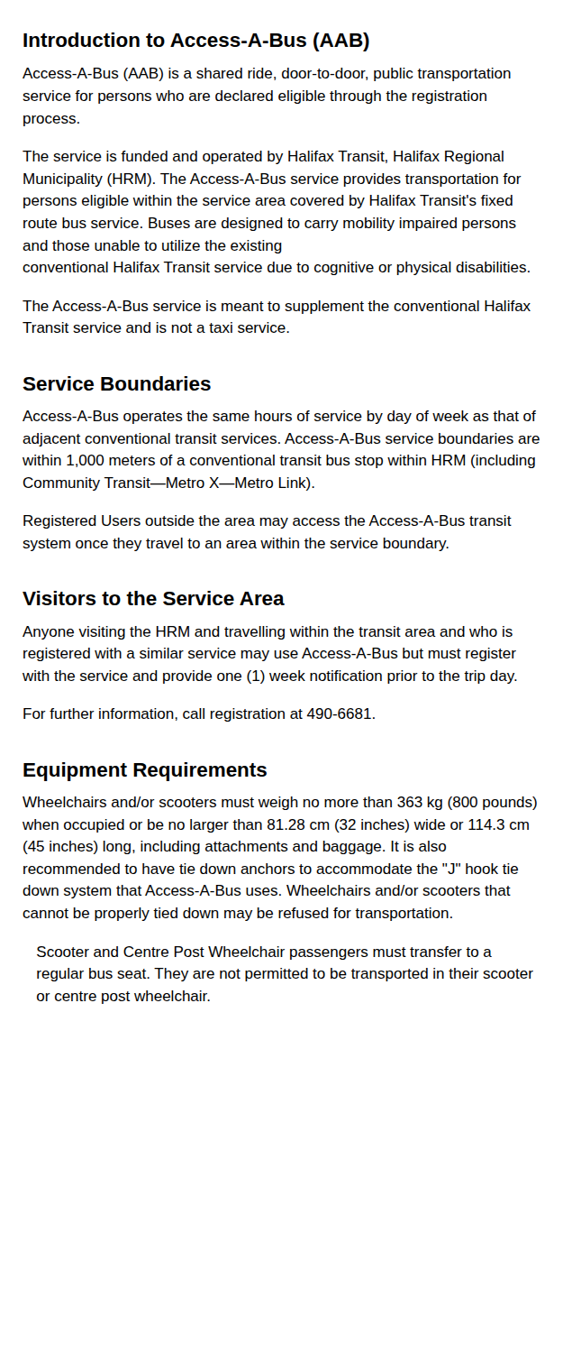Introduction to Access-A-Bus (AAB)
Access-A-Bus (AAB) is a shared ride, door-to-door, public transportation service for persons who are declared eligible through the registration process.
The service is funded and operated by Halifax Transit, Halifax Regional Municipality (HRM). The Access-A-Bus service provides transportation for persons eligible within the service area covered by Halifax Transit's fixed route bus service. Buses are designed to carry mobility impaired persons and those unable to utilize the existing
conventional Halifax Transit service due to cognitive or physical disabilities.
The Access-A-Bus service is meant to supplement the conventional Halifax Transit service and is not a taxi service.
Service Boundaries
Access-A-Bus operates the same hours of service by day of week as that of adjacent conventional transit services. Access-A-Bus service boundaries are within 1,000 meters of a conventional transit bus stop within HRM (including Community Transit—Metro X—Metro Link).
Registered Users outside the area may access the Access-A-Bus transit system once they travel to an area within the service boundary.
Visitors to the Service Area
Anyone visiting the HRM and travelling within the transit area and who is registered with a similar service may use Access-A-Bus but must register with the service and provide one (1) week notification prior to the trip day.
For further information, call registration at 490-6681.
Equipment Requirements
Wheelchairs and/or scooters must weigh no more than 363 kg (800 pounds) when occupied or be no larger than 81.28 cm (32 inches) wide or 114.3 cm
(45 inches) long, including attachments and baggage. It is also recommended to have tie down anchors to accommodate the "J" hook tie down system that Access-A-Bus uses. Wheelchairs and/or scooters that cannot be properly tied down may be refused for transportation.
Scooter and Centre Post Wheelchair passengers must transfer to a regular bus seat. They are not permitted to be transported in their scooter or centre post wheelchair.